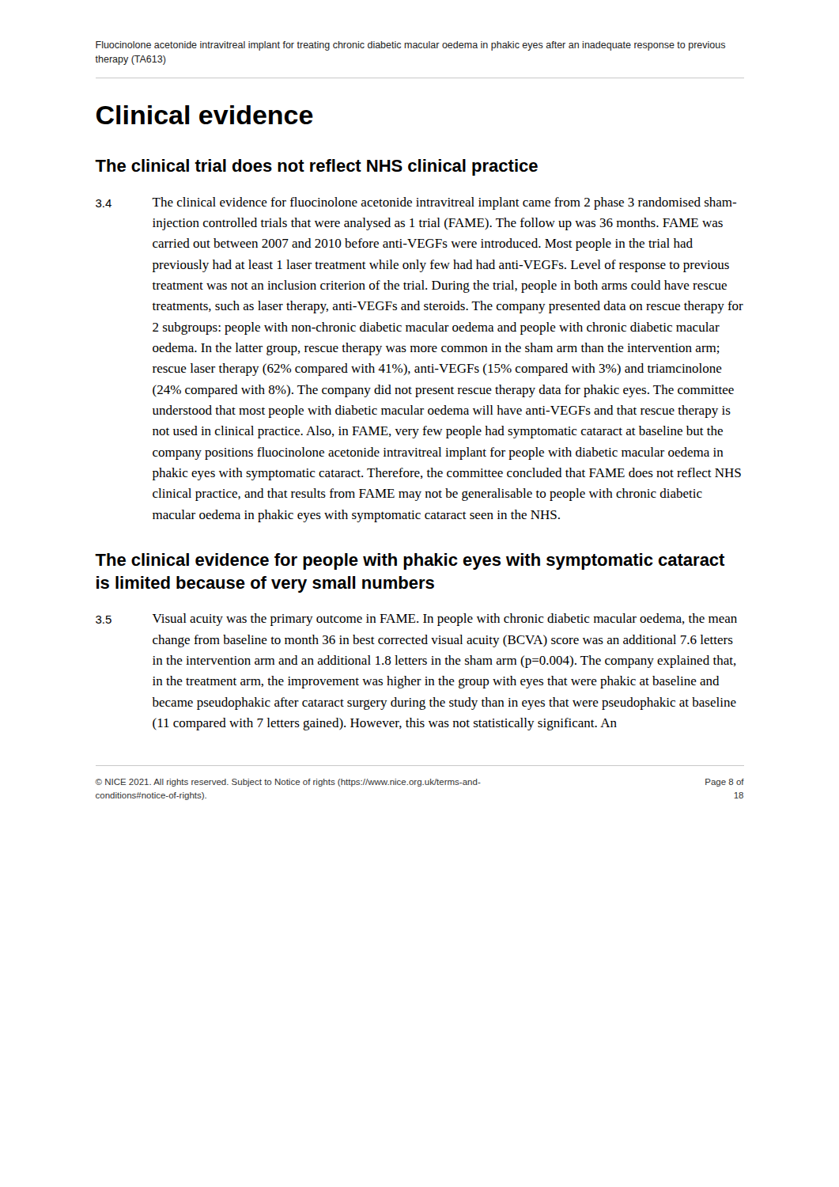Fluocinolone acetonide intravitreal implant for treating chronic diabetic macular oedema in phakic eyes after an inadequate response to previous therapy (TA613)
Clinical evidence
The clinical trial does not reflect NHS clinical practice
3.4
The clinical evidence for fluocinolone acetonide intravitreal implant came from 2 phase 3 randomised sham-injection controlled trials that were analysed as 1 trial (FAME). The follow up was 36 months. FAME was carried out between 2007 and 2010 before anti-VEGFs were introduced. Most people in the trial had previously had at least 1 laser treatment while only few had had anti-VEGFs. Level of response to previous treatment was not an inclusion criterion of the trial. During the trial, people in both arms could have rescue treatments, such as laser therapy, anti-VEGFs and steroids. The company presented data on rescue therapy for 2 subgroups: people with non-chronic diabetic macular oedema and people with chronic diabetic macular oedema. In the latter group, rescue therapy was more common in the sham arm than the intervention arm; rescue laser therapy (62% compared with 41%), anti-VEGFs (15% compared with 3%) and triamcinolone (24% compared with 8%). The company did not present rescue therapy data for phakic eyes. The committee understood that most people with diabetic macular oedema will have anti-VEGFs and that rescue therapy is not used in clinical practice. Also, in FAME, very few people had symptomatic cataract at baseline but the company positions fluocinolone acetonide intravitreal implant for people with diabetic macular oedema in phakic eyes with symptomatic cataract. Therefore, the committee concluded that FAME does not reflect NHS clinical practice, and that results from FAME may not be generalisable to people with chronic diabetic macular oedema in phakic eyes with symptomatic cataract seen in the NHS.
The clinical evidence for people with phakic eyes with symptomatic cataract is limited because of very small numbers
3.5
Visual acuity was the primary outcome in FAME. In people with chronic diabetic macular oedema, the mean change from baseline to month 36 in best corrected visual acuity (BCVA) score was an additional 7.6 letters in the intervention arm and an additional 1.8 letters in the sham arm (p=0.004). The company explained that, in the treatment arm, the improvement was higher in the group with eyes that were phakic at baseline and became pseudophakic after cataract surgery during the study than in eyes that were pseudophakic at baseline (11 compared with 7 letters gained). However, this was not statistically significant. An
© NICE 2021. All rights reserved. Subject to Notice of rights (https://www.nice.org.uk/terms-and-conditions#notice-of-rights).
Page 8 of
18